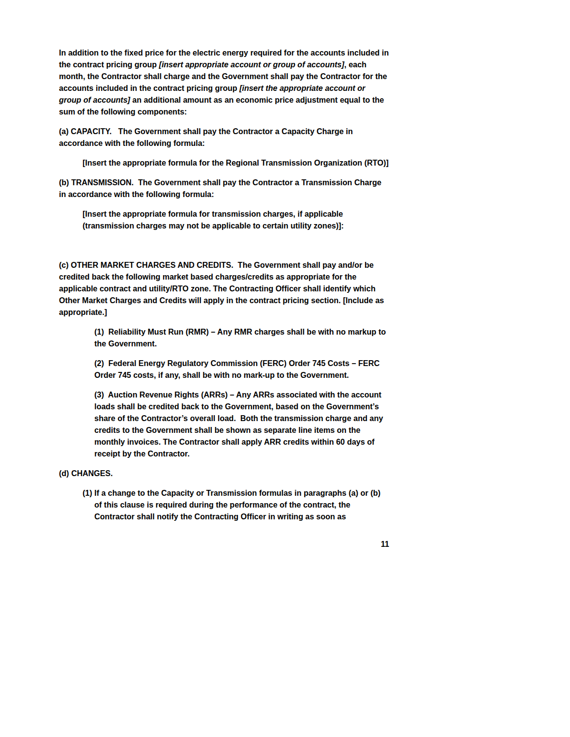In addition to the fixed price for the electric energy required for the accounts included in the contract pricing group [insert appropriate account or group of accounts], each month, the Contractor shall charge and the Government shall pay the Contractor for the accounts included in the contract pricing group [insert the appropriate account or group of accounts] an additional amount as an economic price adjustment equal to the sum of the following components:
(a) CAPACITY. The Government shall pay the Contractor a Capacity Charge in accordance with the following formula:
[Insert the appropriate formula for the Regional Transmission Organization (RTO)]
(b) TRANSMISSION. The Government shall pay the Contractor a Transmission Charge in accordance with the following formula:
[Insert the appropriate formula for transmission charges, if applicable (transmission charges may not be applicable to certain utility zones)]:
(c) OTHER MARKET CHARGES AND CREDITS. The Government shall pay and/or be credited back the following market based charges/credits as appropriate for the applicable contract and utility/RTO zone. The Contracting Officer shall identify which Other Market Charges and Credits will apply in the contract pricing section. [Include as appropriate.]
(1) Reliability Must Run (RMR) – Any RMR charges shall be with no markup to the Government.
(2) Federal Energy Regulatory Commission (FERC) Order 745 Costs – FERC Order 745 costs, if any, shall be with no mark-up to the Government.
(3) Auction Revenue Rights (ARRs) – Any ARRs associated with the account loads shall be credited back to the Government, based on the Government’s share of the Contractor’s overall load. Both the transmission charge and any credits to the Government shall be shown as separate line items on the monthly invoices. The Contractor shall apply ARR credits within 60 days of receipt by the Contractor.
(d) CHANGES.
(1) If a change to the Capacity or Transmission formulas in paragraphs (a) or (b) of this clause is required during the performance of the contract, the Contractor shall notify the Contracting Officer in writing as soon as
11